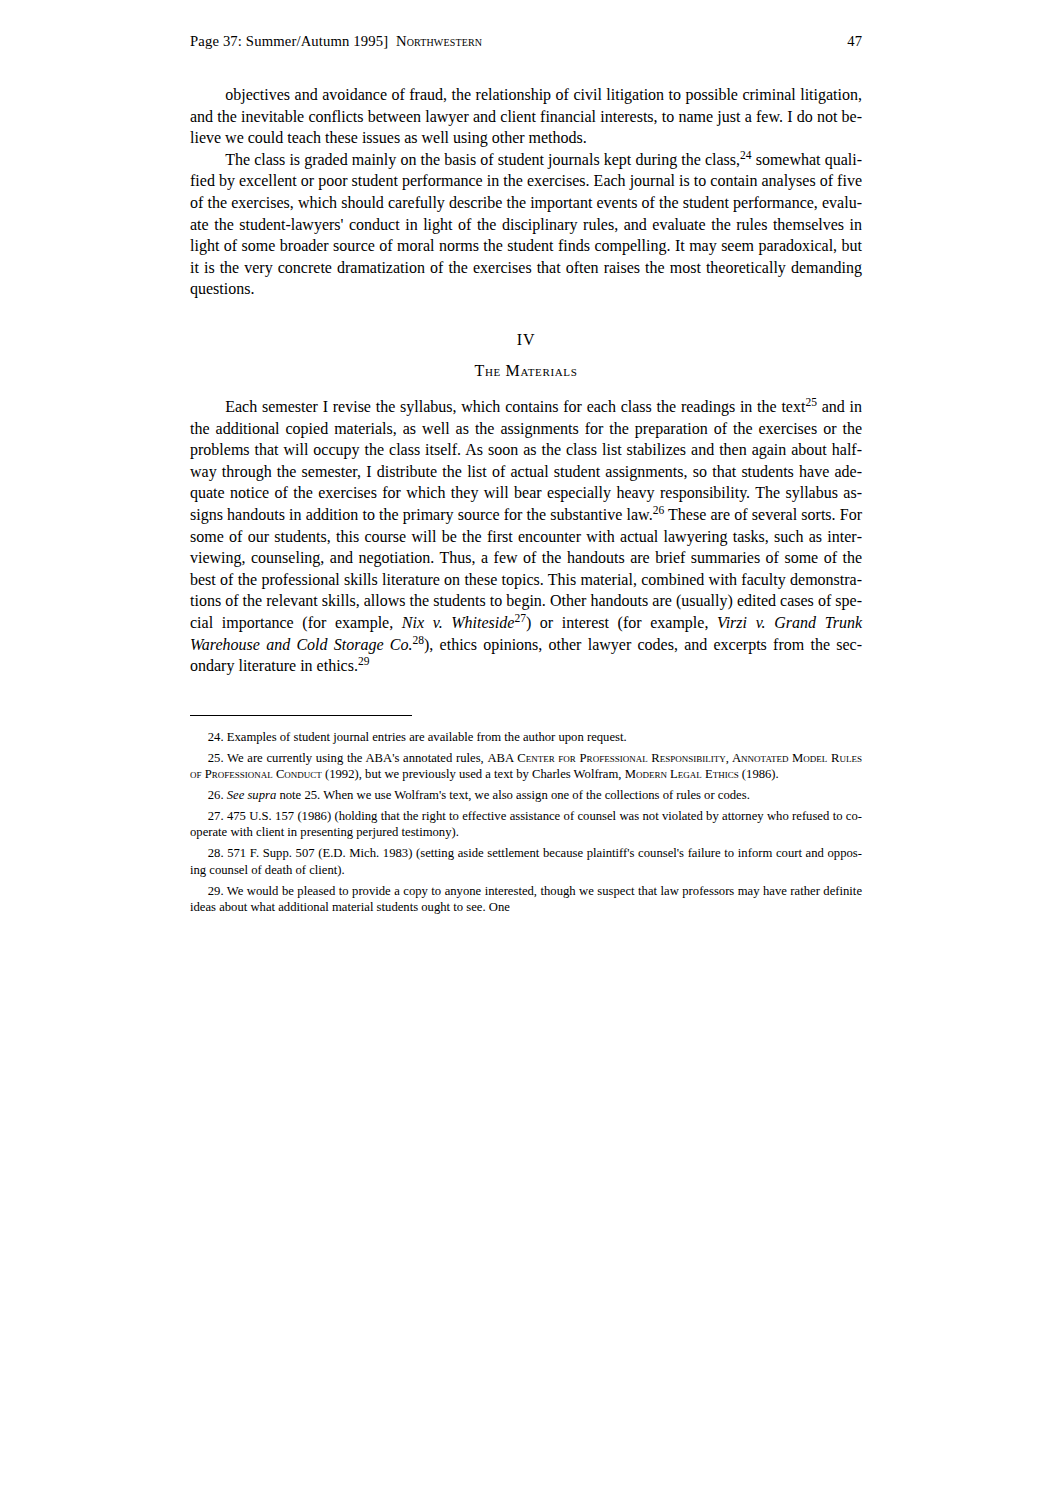Page 37: Summer/Autumn 1995] Northwestern
47
objectives and avoidance of fraud, the relationship of civil litigation to possible criminal litigation, and the inevitable conflicts between lawyer and client financial interests, to name just a few. I do not believe we could teach these issues as well using other methods.
The class is graded mainly on the basis of student journals kept during the class,24 somewhat qualified by excellent or poor student performance in the exercises. Each journal is to contain analyses of five of the exercises, which should carefully describe the important events of the student performance, evaluate the student-lawyers' conduct in light of the disciplinary rules, and evaluate the rules themselves in light of some broader source of moral norms the student finds compelling. It may seem paradoxical, but it is the very concrete dramatization of the exercises that often raises the most theoretically demanding questions.
IV
The Materials
Each semester I revise the syllabus, which contains for each class the readings in the text25 and in the additional copied materials, as well as the assignments for the preparation of the exercises or the problems that will occupy the class itself. As soon as the class list stabilizes and then again about halfway through the semester, I distribute the list of actual student assignments, so that students have adequate notice of the exercises for which they will bear especially heavy responsibility. The syllabus assigns handouts in addition to the primary source for the substantive law.26 These are of several sorts. For some of our students, this course will be the first encounter with actual lawyering tasks, such as interviewing, counseling, and negotiation. Thus, a few of the handouts are brief summaries of some of the best of the professional skills literature on these topics. This material, combined with faculty demonstrations of the relevant skills, allows the students to begin. Other handouts are (usually) edited cases of special importance (for example, Nix v. Whiteside27) or interest (for example, Virzi v. Grand Trunk Warehouse and Cold Storage Co.28), ethics opinions, other lawyer codes, and excerpts from the secondary literature in ethics.29
24. Examples of student journal entries are available from the author upon request.
25. We are currently using the ABA's annotated rules, ABA Center for Professional Responsibility, Annotated Model Rules of Professional Conduct (1992), but we previously used a text by Charles Wolfram, Modern Legal Ethics (1986).
26. See supra note 25. When we use Wolfram's text, we also assign one of the collections of rules or codes.
27. 475 U.S. 157 (1986) (holding that the right to effective assistance of counsel was not violated by attorney who refused to cooperate with client in presenting perjured testimony).
28. 571 F. Supp. 507 (E.D. Mich. 1983) (setting aside settlement because plaintiff's counsel's failure to inform court and opposing counsel of death of client).
29. We would be pleased to provide a copy to anyone interested, though we suspect that law professors may have rather definite ideas about what additional material students ought to see. One